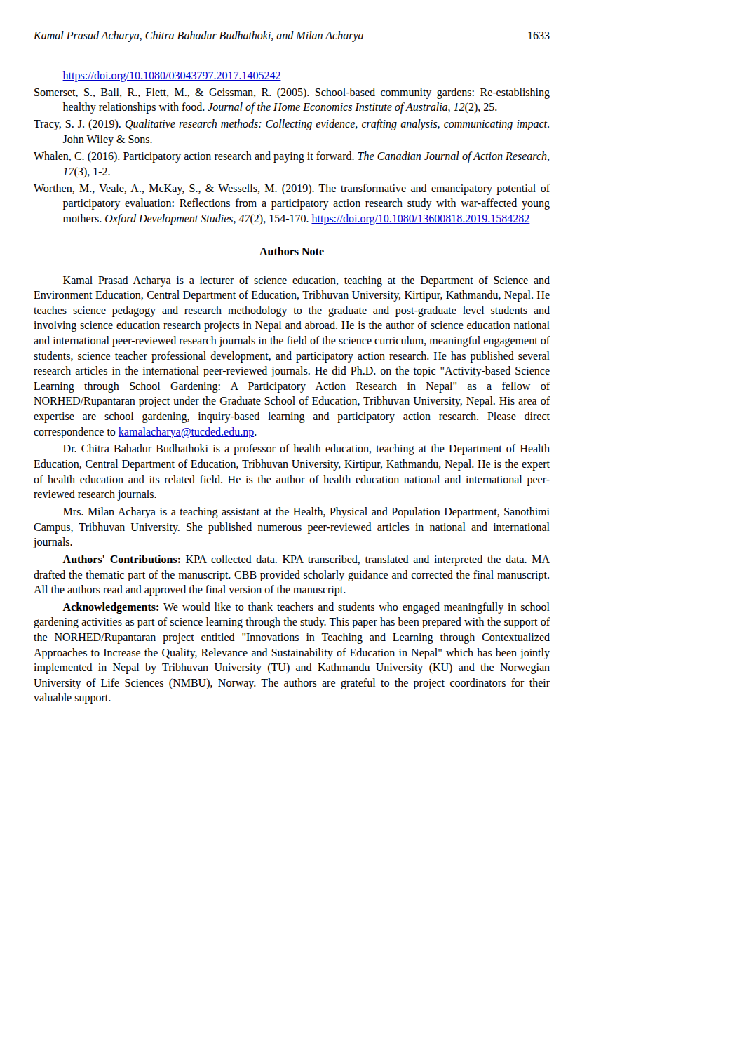Kamal Prasad Acharya, Chitra Bahadur Budhathoki, and Milan Acharya 1633
https://doi.org/10.1080/03043797.2017.1405242
Somerset, S., Ball, R., Flett, M., & Geissman, R. (2005). School-based community gardens: Re-establishing healthy relationships with food. Journal of the Home Economics Institute of Australia, 12(2), 25.
Tracy, S. J. (2019). Qualitative research methods: Collecting evidence, crafting analysis, communicating impact. John Wiley & Sons.
Whalen, C. (2016). Participatory action research and paying it forward. The Canadian Journal of Action Research, 17(3), 1-2.
Worthen, M., Veale, A., McKay, S., & Wessells, M. (2019). The transformative and emancipatory potential of participatory evaluation: Reflections from a participatory action research study with war-affected young mothers. Oxford Development Studies, 47(2), 154-170. https://doi.org/10.1080/13600818.2019.1584282
Authors Note
Kamal Prasad Acharya is a lecturer of science education, teaching at the Department of Science and Environment Education, Central Department of Education, Tribhuvan University, Kirtipur, Kathmandu, Nepal. He teaches science pedagogy and research methodology to the graduate and post-graduate level students and involving science education research projects in Nepal and abroad. He is the author of science education national and international peer-reviewed research journals in the field of the science curriculum, meaningful engagement of students, science teacher professional development, and participatory action research. He has published several research articles in the international peer-reviewed journals. He did Ph.D. on the topic "Activity-based Science Learning through School Gardening: A Participatory Action Research in Nepal" as a fellow of NORHED/Rupantaran project under the Graduate School of Education, Tribhuvan University, Nepal. His area of expertise are school gardening, inquiry-based learning and participatory action research. Please direct correspondence to kamalacharya@tucded.edu.np.
Dr. Chitra Bahadur Budhathoki is a professor of health education, teaching at the Department of Health Education, Central Department of Education, Tribhuvan University, Kirtipur, Kathmandu, Nepal. He is the expert of health education and its related field. He is the author of health education national and international peer-reviewed research journals.
Mrs. Milan Acharya is a teaching assistant at the Health, Physical and Population Department, Sanothimi Campus, Tribhuvan University. She published numerous peer-reviewed articles in national and international journals.
Authors' Contributions: KPA collected data. KPA transcribed, translated and interpreted the data. MA drafted the thematic part of the manuscript. CBB provided scholarly guidance and corrected the final manuscript. All the authors read and approved the final version of the manuscript.
Acknowledgements: We would like to thank teachers and students who engaged meaningfully in school gardening activities as part of science learning through the study. This paper has been prepared with the support of the NORHED/Rupantaran project entitled "Innovations in Teaching and Learning through Contextualized Approaches to Increase the Quality, Relevance and Sustainability of Education in Nepal" which has been jointly implemented in Nepal by Tribhuvan University (TU) and Kathmandu University (KU) and the Norwegian University of Life Sciences (NMBU), Norway. The authors are grateful to the project coordinators for their valuable support.